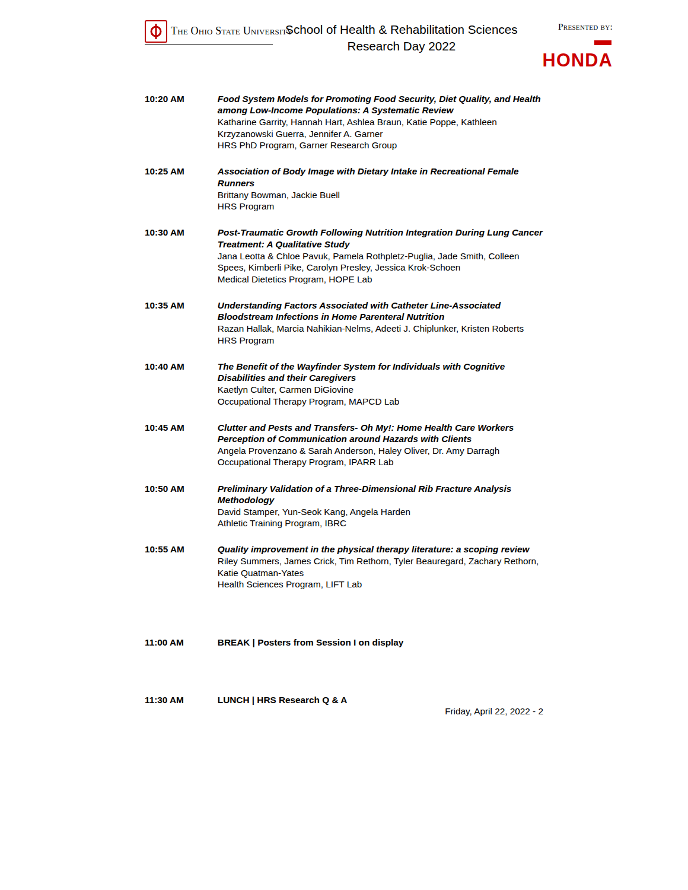The Ohio State University
School of Health & Rehabilitation Sciences
Research Day 2022
Presented by:
HONDA
10:20 AM
Food System Models for Promoting Food Security, Diet Quality, and Health among Low-Income Populations: A Systematic Review
Katharine Garrity, Hannah Hart, Ashlea Braun, Katie Poppe, Kathleen Krzyzanowski Guerra, Jennifer A. Garner
HRS PhD Program, Garner Research Group
10:25 AM
Association of Body Image with Dietary Intake in Recreational Female Runners
Brittany Bowman, Jackie Buell
HRS Program
10:30 AM
Post-Traumatic Growth Following Nutrition Integration During Lung Cancer Treatment: A Qualitative Study
Jana Leotta & Chloe Pavuk, Pamela Rothpletz-Puglia, Jade Smith, Colleen Spees, Kimberli Pike, Carolyn Presley, Jessica Krok-Schoen
Medical Dietetics Program, HOPE Lab
10:35 AM
Understanding Factors Associated with Catheter Line-Associated Bloodstream Infections in Home Parenteral Nutrition
Razan Hallak, Marcia Nahikian-Nelms, Adeeti J. Chiplunker, Kristen Roberts
HRS Program
10:40 AM
The Benefit of the Wayfinder System for Individuals with Cognitive Disabilities and their Caregivers
Kaetlyn Culter, Carmen DiGiovine
Occupational Therapy Program, MAPCD Lab
10:45 AM
Clutter and Pests and Transfers- Oh My!: Home Health Care Workers Perception of Communication around Hazards with Clients
Angela Provenzano & Sarah Anderson, Haley Oliver, Dr. Amy Darragh
Occupational Therapy Program, IPARR Lab
10:50 AM
Preliminary Validation of a Three-Dimensional Rib Fracture Analysis Methodology
David Stamper, Yun-Seok Kang, Angela Harden
Athletic Training Program, IBRC
10:55 AM
Quality improvement in the physical therapy literature: a scoping review
Riley Summers, James Crick, Tim Rethorn, Tyler Beauregard, Zachary Rethorn, Katie Quatman-Yates
Health Sciences Program, LIFT Lab
11:00 AM
BREAK | Posters from Session I on display
11:30 AM
LUNCH | HRS Research Q & A
Friday, April 22, 2022 - 2